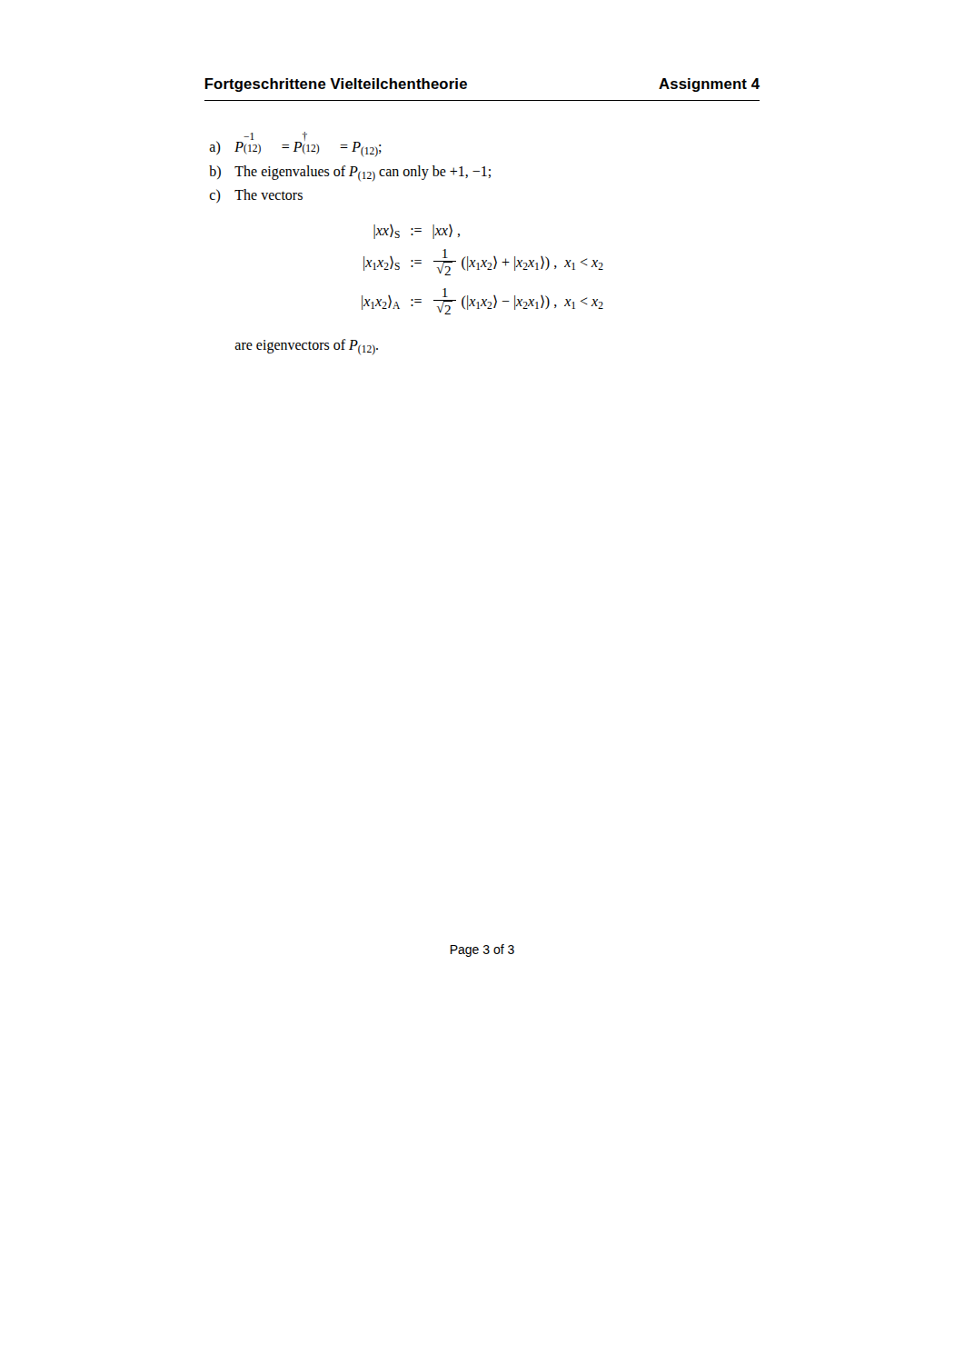Fortgeschrittene Vielteilchentheorie
Assignment 4
a) P−1(12) = P†(12) = P(12);
b) The eigenvalues of P(12) can only be +1, −1;
c) The vectors
| / xx ⟩ S | := | / xx ⟩ , |
| / x 1 x 2 ⟩ S | := | 1 2 (/ x 1 x 2 ⟩ + / x 2 x 1 ⟩) , x 1 < x 2 |
| / x 1 x 2 ⟩ A | := | 1 2 (/ x 1 x 2 ⟩ − / x 2 x 1 ⟩) , x 1 < x 2 |
are eigenvectors of P(12).
Page 3 of 3